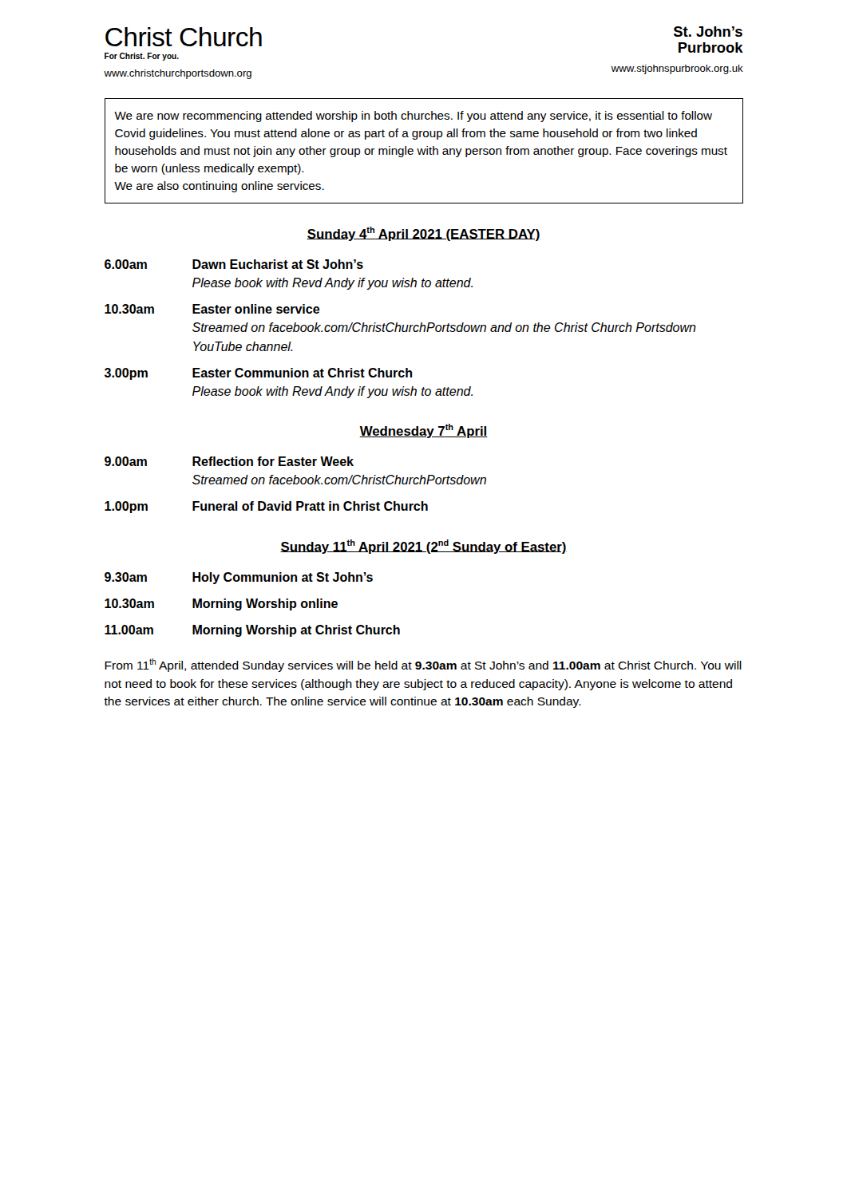Christ ChurchFor Christ. For you.
www.christchurchportsdown.org
St. John’s
Purbrook
www.stjohnspurbrook.org.uk
We are now recommencing attended worship in both churches. If you attend any service, it is essential to follow Covid guidelines. You must attend alone or as part of a group all from the same household or from two linked households and must not join any other group or mingle with any person from another group. Face coverings must be worn (unless medically exempt).
We are also continuing online services.
Sunday 4th April 2021 (EASTER DAY)
6.00am
Dawn Eucharist at St John’s Please book with Revd Andy if you wish to attend.
10.30am
Easter online service Streamed on facebook.com/ChristChurchPortsdown and on the Christ Church Portsdown YouTube channel.
3.00pm
Easter Communion at Christ Church Please book with Revd Andy if you wish to attend.
Wednesday 7th April
9.00am
Reflection for Easter Week Streamed on facebook.com/ChristChurchPortsdown
1.00pm
Funeral of David Pratt in Christ Church
Sunday 11th April 2021 (2nd Sunday of Easter)
9.30am
Holy Communion at St John’s
10.30am
Morning Worship online
11.00am
Morning Worship at Christ Church
From 11th April, attended Sunday services will be held at 9.30am at St John’s and 11.00am at Christ Church. You will not need to book for these services (although they are subject to a reduced capacity). Anyone is welcome to attend the services at either church. The online service will continue at 10.30am each Sunday.